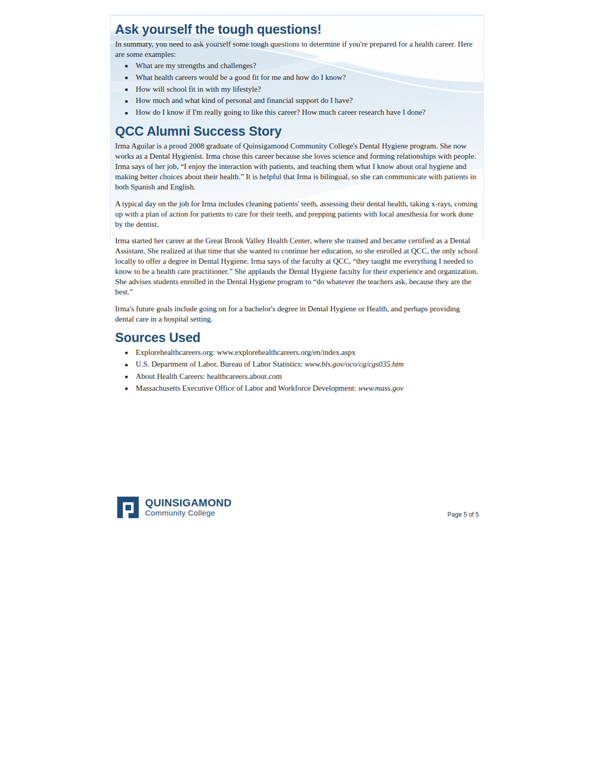Ask yourself the tough questions!
In summary, you need to ask yourself some tough questions to determine if you're prepared for a health career. Here are some examples:
What are my strengths and challenges?
What health careers would be a good fit for me and how do I know?
How will school fit in with my lifestyle?
How much and what kind of personal and financial support do I have?
How do I know if I'm really going to like this career? How much career research have I done?
QCC Alumni Success Story
Irma Aguilar is a proud 2008 graduate of Quinsigamond Community College's Dental Hygiene program. She now works as a Dental Hygienist. Irma chose this career because she loves science and forming relationships with people. Irma says of her job, “I enjoy the interaction with patients, and teaching them what I know about oral hygiene and making better choices about their health.” It is helpful that Irma is bilingual, so she can communicate with patients in both Spanish and English.
A typical day on the job for Irma includes cleaning patients' teeth, assessing their dental health, taking x-rays, coming up with a plan of action for patients to care for their teeth, and prepping patients with local anesthesia for work done by the dentist.
Irma started her career at the Great Brook Valley Health Center, where she trained and became certified as a Dental Assistant. She realized at that time that she wanted to continue her education, so she enrolled at QCC, the only school locally to offer a degree in Dental Hygiene. Irma says of the faculty at QCC, “they taught me everything I needed to know to be a health care practitioner.” She applauds the Dental Hygiene faculty for their experience and organization. She advises students enrolled in the Dental Hygiene program to “do whatever the teachers ask, because they are the best.”
Irma's future goals include going on for a bachelor's degree in Dental Hygiene or Health, and perhaps providing dental care in a hospital setting.
Sources Used
Explorehealthcareers.org: www.explorehealthcareers.org/en/index.aspx
U.S. Department of Labor, Bureau of Labor Statistics: www.bls.gov/oco/cg/cgs035.htm
About Health Careers: healthcareers.about.com
Massachusetts Executive Office of Labor and Workforce Development: www.mass.gov
QUINSIGAMOND Community College
Page 5 of 5